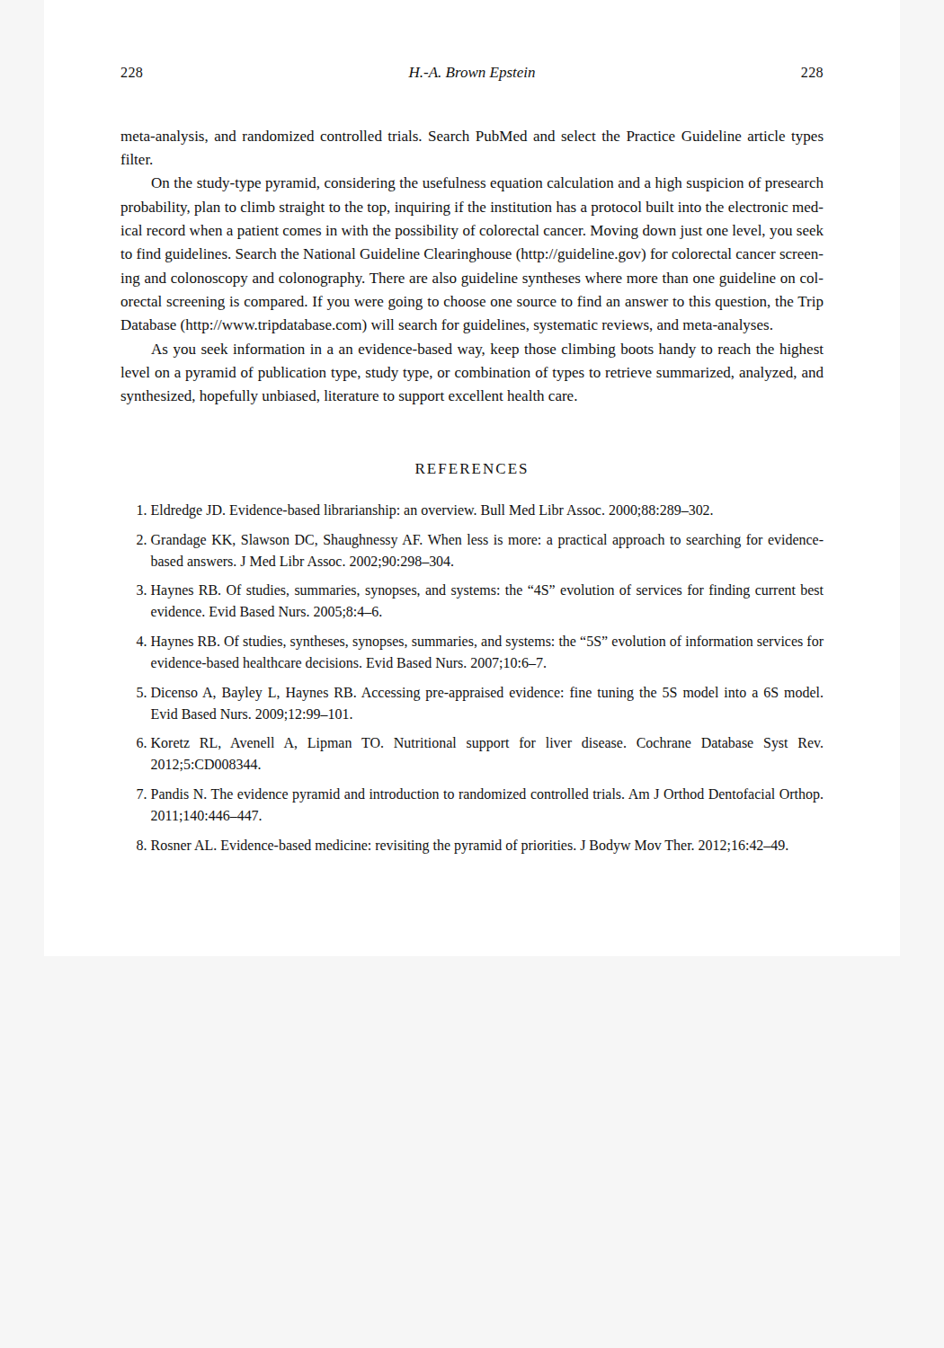228 H.-A. Brown Epstein 228
meta-analysis, and randomized controlled trials. Search PubMed and select the Practice Guideline article types filter.
On the study-type pyramid, considering the usefulness equation calculation and a high suspicion of presearch probability, plan to climb straight to the top, inquiring if the institution has a protocol built into the electronic medical record when a patient comes in with the possibility of colorectal cancer. Moving down just one level, you seek to find guidelines. Search the National Guideline Clearinghouse (http://guideline.gov) for colorectal cancer screening and colonoscopy and colonography. There are also guideline syntheses where more than one guideline on colorectal screening is compared. If you were going to choose one source to find an answer to this question, the Trip Database (http://www.tripdatabase.com) will search for guidelines, systematic reviews, and meta-analyses.
As you seek information in a an evidence-based way, keep those climbing boots handy to reach the highest level on a pyramid of publication type, study type, or combination of types to retrieve summarized, analyzed, and synthesized, hopefully unbiased, literature to support excellent health care.
References
Eldredge JD. Evidence-based librarianship: an overview. Bull Med Libr Assoc. 2000;88:289–302.
Grandage KK, Slawson DC, Shaughnessy AF. When less is more: a practical approach to searching for evidence-based answers. J Med Libr Assoc. 2002;90:298–304.
Haynes RB. Of studies, summaries, synopses, and systems: the “4S” evolution of services for finding current best evidence. Evid Based Nurs. 2005;8:4–6.
Haynes RB. Of studies, syntheses, synopses, summaries, and systems: the “5S” evolution of information services for evidence-based healthcare decisions. Evid Based Nurs. 2007;10:6–7.
Dicenso A, Bayley L, Haynes RB. Accessing pre-appraised evidence: fine tuning the 5S model into a 6S model. Evid Based Nurs. 2009;12:99–101.
Koretz RL, Avenell A, Lipman TO. Nutritional support for liver disease. Cochrane Database Syst Rev. 2012;5:CD008344.
Pandis N. The evidence pyramid and introduction to randomized controlled trials. Am J Orthod Dentofacial Orthop. 2011;140:446–447.
Rosner AL. Evidence-based medicine: revisiting the pyramid of priorities. J Bodyw Mov Ther. 2012;16:42–49.